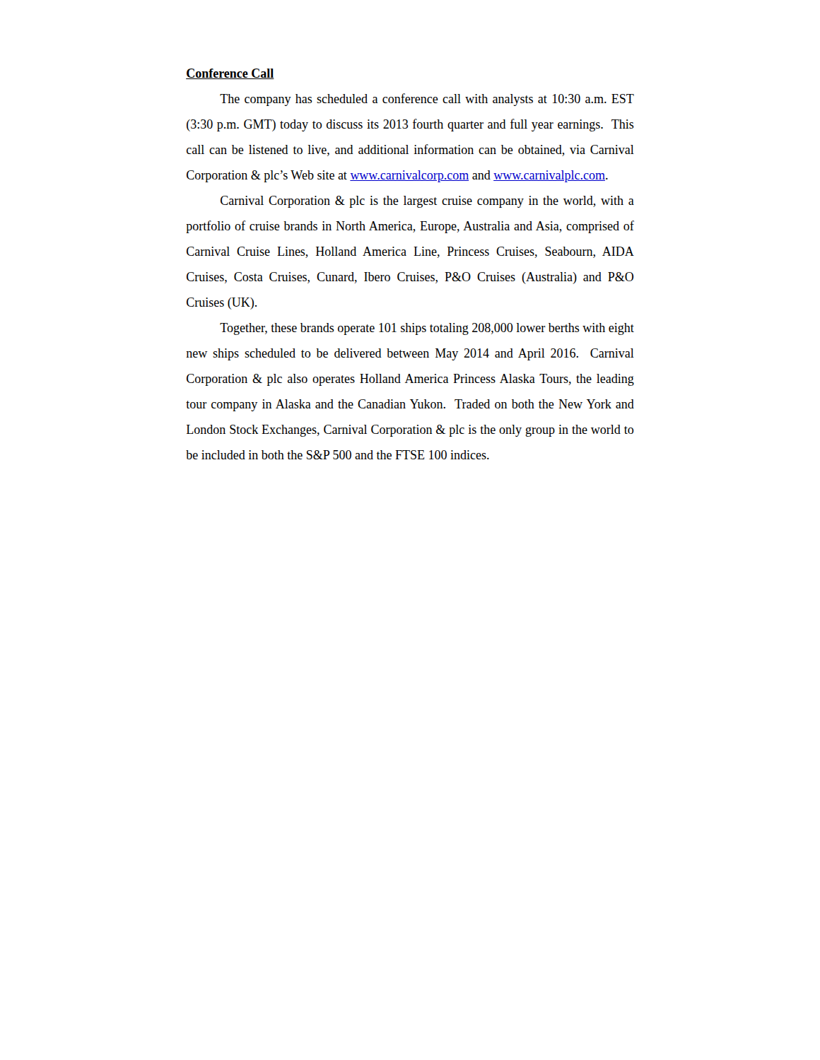Conference Call
The company has scheduled a conference call with analysts at 10:30 a.m. EST (3:30 p.m. GMT) today to discuss its 2013 fourth quarter and full year earnings. This call can be listened to live, and additional information can be obtained, via Carnival Corporation & plc’s Web site at www.carnivalcorp.com and www.carnivalplc.com.
Carnival Corporation & plc is the largest cruise company in the world, with a portfolio of cruise brands in North America, Europe, Australia and Asia, comprised of Carnival Cruise Lines, Holland America Line, Princess Cruises, Seabourn, AIDA Cruises, Costa Cruises, Cunard, Ibero Cruises, P&O Cruises (Australia) and P&O Cruises (UK).
Together, these brands operate 101 ships totaling 208,000 lower berths with eight new ships scheduled to be delivered between May 2014 and April 2016. Carnival Corporation & plc also operates Holland America Princess Alaska Tours, the leading tour company in Alaska and the Canadian Yukon. Traded on both the New York and London Stock Exchanges, Carnival Corporation & plc is the only group in the world to be included in both the S&P 500 and the FTSE 100 indices.